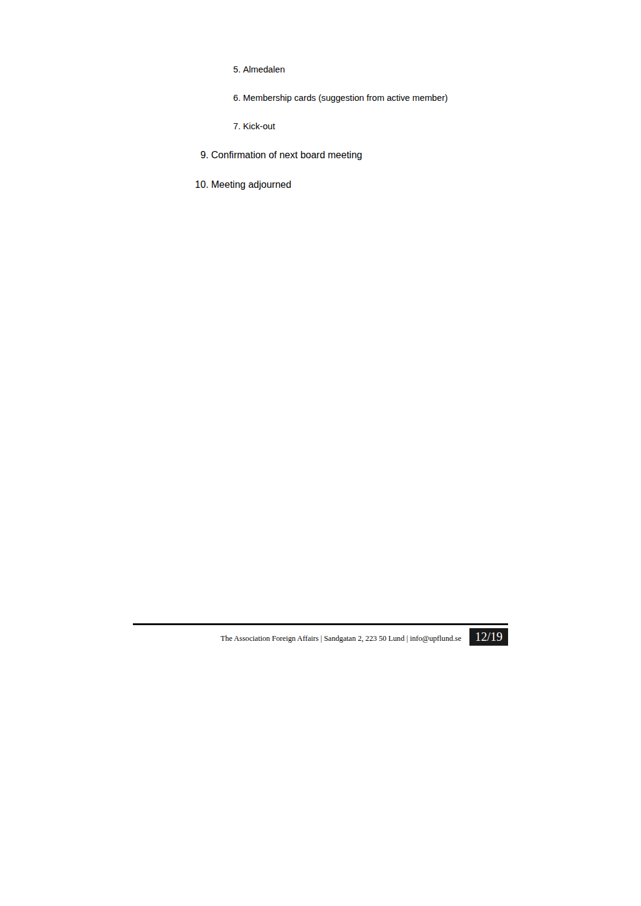Almedalen
Membership cards (suggestion from active member)
Kick-out
Confirmation of next board meeting
Meeting adjourned
The Association Foreign Affairs | Sandgatan 2, 223 50 Lund | info@upflund.se
12/19